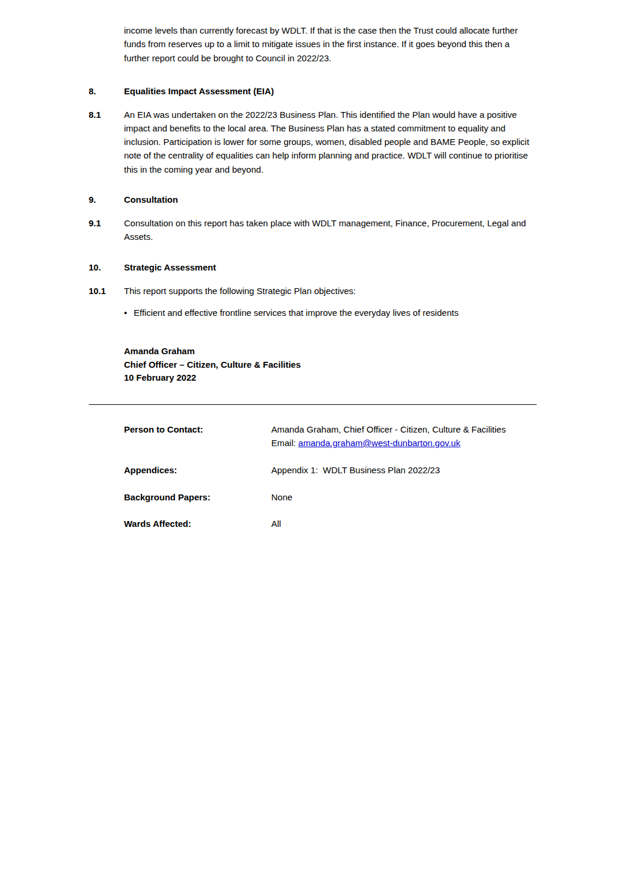income levels than currently forecast by WDLT. If that is the case then the Trust could allocate further funds from reserves up to a limit to mitigate issues in the first instance. If it goes beyond this then a further report could be brought to Council in 2022/23.
8. Equalities Impact Assessment (EIA)
8.1 An EIA was undertaken on the 2022/23 Business Plan. This identified the Plan would have a positive impact and benefits to the local area. The Business Plan has a stated commitment to equality and inclusion. Participation is lower for some groups, women, disabled people and BAME People, so explicit note of the centrality of equalities can help inform planning and practice. WDLT will continue to prioritise this in the coming year and beyond.
9. Consultation
9.1 Consultation on this report has taken place with WDLT management, Finance, Procurement, Legal and Assets.
10. Strategic Assessment
10.1 This report supports the following Strategic Plan objectives:
Efficient and effective frontline services that improve the everyday lives of residents
Amanda Graham
Chief Officer – Citizen, Culture & Facilities
10 February 2022
| Person to Contact: | Amanda Graham, Chief Officer - Citizen, Culture & Facilities Email: amanda.graham@west-dunbarton.gov.uk |
| Appendices: | Appendix 1: WDLT Business Plan 2022/23 |
| Background Papers: | None |
| Wards Affected: | All |